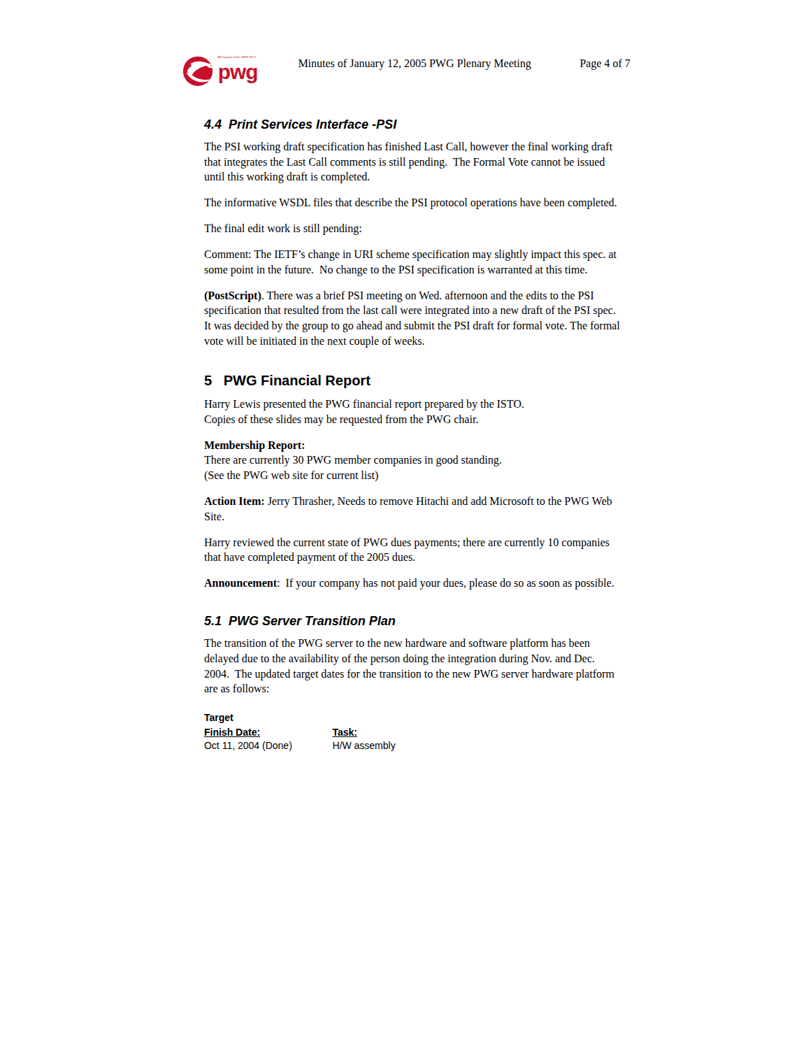A Program of the IEEE-ISTO pwg
Minutes of January 12, 2005 PWG Plenary Meeting Page 4 of 7
4.4 Print Services Interface -PSI
The PSI working draft specification has finished Last Call, however the final working draft that integrates the Last Call comments is still pending. The Formal Vote cannot be issued until this working draft is completed.
The informative WSDL files that describe the PSI protocol operations have been completed.
The final edit work is still pending:
Comment: The IETF’s change in URI scheme specification may slightly impact this spec. at some point in the future. No change to the PSI specification is warranted at this time.
(PostScript). There was a brief PSI meeting on Wed. afternoon and the edits to the PSI specification that resulted from the last call were integrated into a new draft of the PSI spec. It was decided by the group to go ahead and submit the PSI draft for formal vote. The formal vote will be initiated in the next couple of weeks.
5 PWG Financial Report
Harry Lewis presented the PWG financial report prepared by the ISTO.
Copies of these slides may be requested from the PWG chair.
Membership Report:
There are currently 30 PWG member companies in good standing.
(See the PWG web site for current list)
Action Item: Jerry Thrasher, Needs to remove Hitachi and add Microsoft to the PWG Web Site.
Harry reviewed the current state of PWG dues payments; there are currently 10 companies that have completed payment of the 2005 dues.
Announcement: If your company has not paid your dues, please do so as soon as possible.
5.1 PWG Server Transition Plan
The transition of the PWG server to the new hardware and software platform has been delayed due to the availability of the person doing the integration during Nov. and Dec. 2004. The updated target dates for the transition to the new PWG server hardware platform are as follows:
Target
| Finish Date: | Task: |
| Oct 11, 2004 (Done) | H/W assembly |